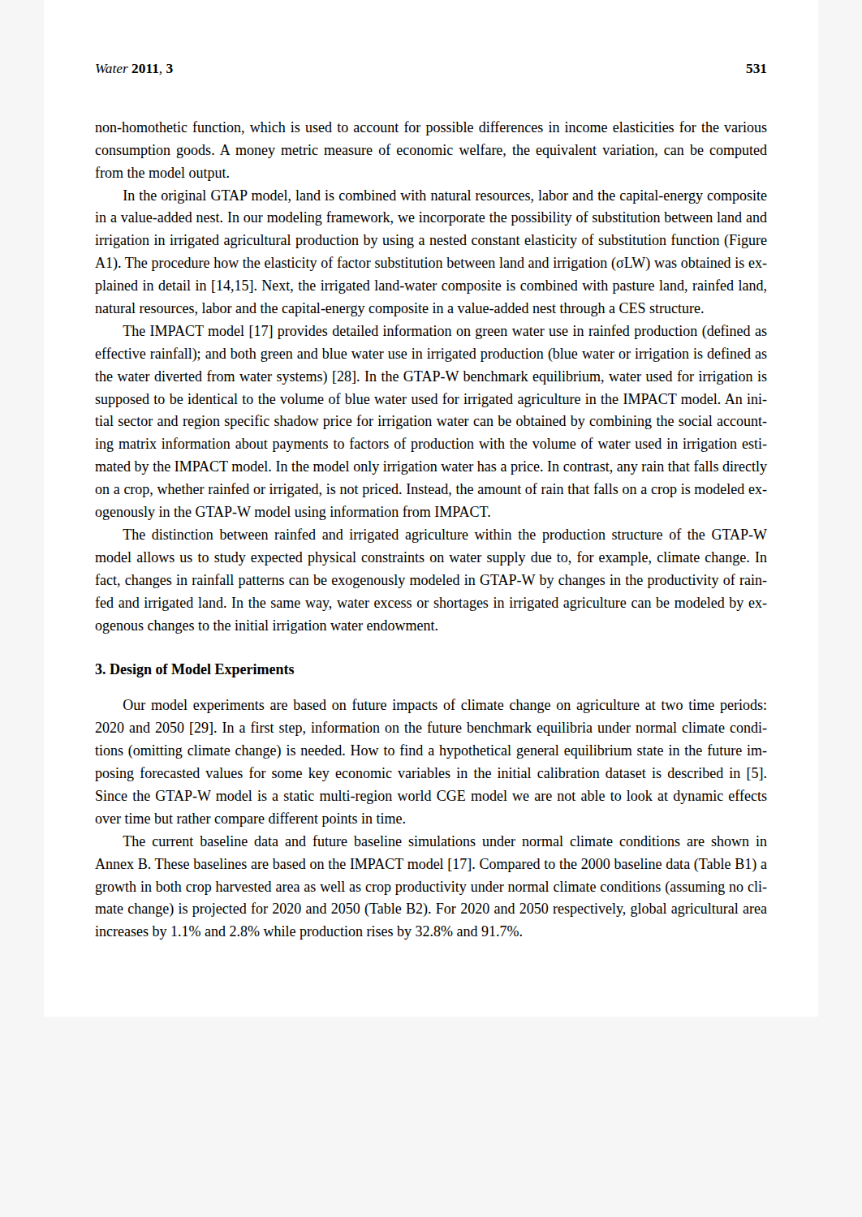Water 2011, 3 531
non-homothetic function, which is used to account for possible differences in income elasticities for the various consumption goods. A money metric measure of economic welfare, the equivalent variation, can be computed from the model output.
In the original GTAP model, land is combined with natural resources, labor and the capital-energy composite in a value-added nest. In our modeling framework, we incorporate the possibility of substitution between land and irrigation in irrigated agricultural production by using a nested constant elasticity of substitution function (Figure A1). The procedure how the elasticity of factor substitution between land and irrigation (σLW) was obtained is explained in detail in [14,15]. Next, the irrigated land-water composite is combined with pasture land, rainfed land, natural resources, labor and the capital-energy composite in a value-added nest through a CES structure.
The IMPACT model [17] provides detailed information on green water use in rainfed production (defined as effective rainfall); and both green and blue water use in irrigated production (blue water or irrigation is defined as the water diverted from water systems) [28]. In the GTAP-W benchmark equilibrium, water used for irrigation is supposed to be identical to the volume of blue water used for irrigated agriculture in the IMPACT model. An initial sector and region specific shadow price for irrigation water can be obtained by combining the social accounting matrix information about payments to factors of production with the volume of water used in irrigation estimated by the IMPACT model. In the model only irrigation water has a price. In contrast, any rain that falls directly on a crop, whether rainfed or irrigated, is not priced. Instead, the amount of rain that falls on a crop is modeled exogenously in the GTAP-W model using information from IMPACT.
The distinction between rainfed and irrigated agriculture within the production structure of the GTAP-W model allows us to study expected physical constraints on water supply due to, for example, climate change. In fact, changes in rainfall patterns can be exogenously modeled in GTAP-W by changes in the productivity of rainfed and irrigated land. In the same way, water excess or shortages in irrigated agriculture can be modeled by exogenous changes to the initial irrigation water endowment.
3. Design of Model Experiments
Our model experiments are based on future impacts of climate change on agriculture at two time periods: 2020 and 2050 [29]. In a first step, information on the future benchmark equilibria under normal climate conditions (omitting climate change) is needed. How to find a hypothetical general equilibrium state in the future imposing forecasted values for some key economic variables in the initial calibration dataset is described in [5]. Since the GTAP-W model is a static multi-region world CGE model we are not able to look at dynamic effects over time but rather compare different points in time.
The current baseline data and future baseline simulations under normal climate conditions are shown in Annex B. These baselines are based on the IMPACT model [17]. Compared to the 2000 baseline data (Table B1) a growth in both crop harvested area as well as crop productivity under normal climate conditions (assuming no climate change) is projected for 2020 and 2050 (Table B2). For 2020 and 2050 respectively, global agricultural area increases by 1.1% and 2.8% while production rises by 32.8% and 91.7%.